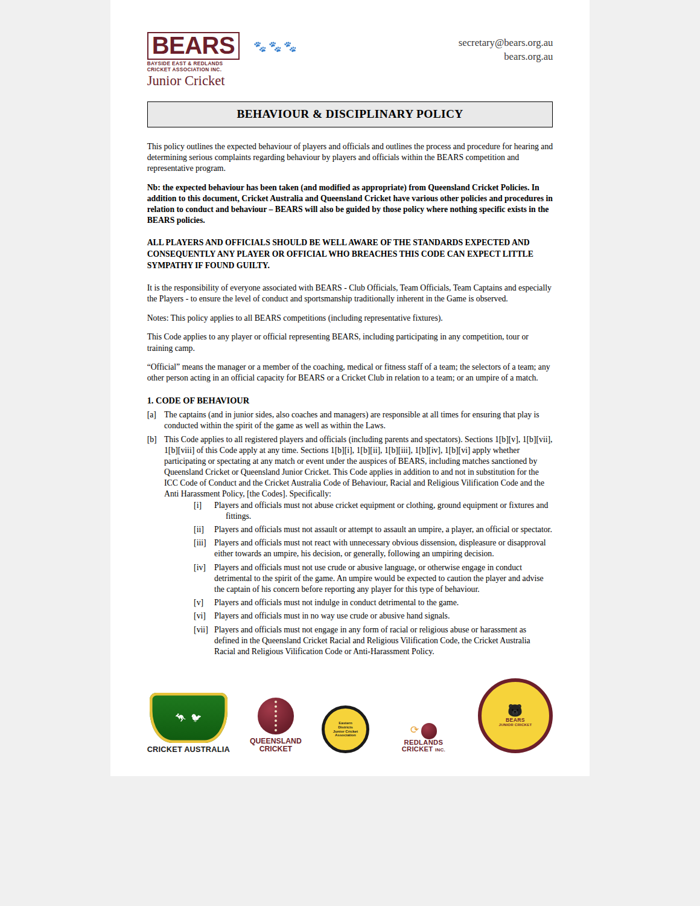BEARS
BAYSIDE EAST & REDLANDS
CRICKET ASSOCIATION INC.
Junior Cricket
🐾🐾🐾
secretary@bears.org.au
bears.org.au
BEHAVIOUR & DISCIPLINARY POLICY
This policy outlines the expected behaviour of players and officials and outlines the process and procedure for hearing and determining serious complaints regarding behaviour by players and officials within the BEARS competition and representative program.
Nb: the expected behaviour has been taken (and modified as appropriate) from Queensland Cricket Policies. In addition to this document, Cricket Australia and Queensland Cricket have various other policies and procedures in relation to conduct and behaviour – BEARS will also be guided by those policy where nothing specific exists in the BEARS policies.
ALL PLAYERS AND OFFICIALS SHOULD BE WELL AWARE OF THE STANDARDS EXPECTED AND CONSEQUENTLY ANY PLAYER OR OFFICIAL WHO BREACHES THIS CODE CAN EXPECT LITTLE SYMPATHY IF FOUND GUILTY.
It is the responsibility of everyone associated with BEARS - Club Officials, Team Officials, Team Captains and especially the Players - to ensure the level of conduct and sportsmanship traditionally inherent in the Game is observed.
Notes: This policy applies to all BEARS competitions (including representative fixtures).
This Code applies to any player or official representing BEARS, including participating in any competition, tour or training camp.
“Official” means the manager or a member of the coaching, medical or fitness staff of a team; the selectors of a team; any other person acting in an official capacity for BEARS or a Cricket Club in relation to a team; or an umpire of a match.
1. CODE OF BEHAVIOUR
[a]
The captains (and in junior sides, also coaches and managers) are responsible at all times for ensuring that play is conducted within the spirit of the game as well as within the Laws.
[b]
This Code applies to all registered players and officials (including parents and spectators). Sections 1[b][v], 1[b][vii], 1[b][viii] of this Code apply at any time. Sections 1[b][i], 1[b][ii], 1[b][iii], 1[b][iv], 1[b][vi] apply whether participating or spectating at any match or event under the auspices of BEARS, including matches sanctioned by Queensland Cricket or Queensland Junior Cricket. This Code applies in addition to and not in substitution for the ICC Code of Conduct and the Cricket Australia Code of Behaviour, Racial and Religious Vilification Code and the Anti Harassment Policy, [the Codes]. Specifically:
[i]
Players and officials must not abuse cricket equipment or clothing, ground equipment or fixtures and fittings.
[ii]
Players and officials must not assault or attempt to assault an umpire, a player, an official or spectator.
[iii]
Players and officials must not react with unnecessary obvious dissension, displeasure or disapproval either towards an umpire, his decision, or generally, following an umpiring decision.
[iv]
Players and officials must not use crude or abusive language, or otherwise engage in conduct detrimental to the spirit of the game. An umpire would be expected to caution the player and advise the captain of his concern before reporting any player for this type of behaviour.
[v]
Players and officials must not indulge in conduct detrimental to the game.
[vi]
Players and officials must in no way use crude or abusive hand signals.
[vii]
Players and officials must not engage in any form of racial or religious abuse or harassment as defined in the Queensland Cricket Racial and Religious Vilification Code, the Cricket Australia Racial and Religious Vilification Code or Anti-Harassment Policy.
CRICKET AUSTRALIA
QUEENSLAND
CRICKET
Eastern
Districts
Junior Cricket
Association
⟳
REDLANDS
CRICKET INC.
🐻 BEARSJUNIOR CRICKET